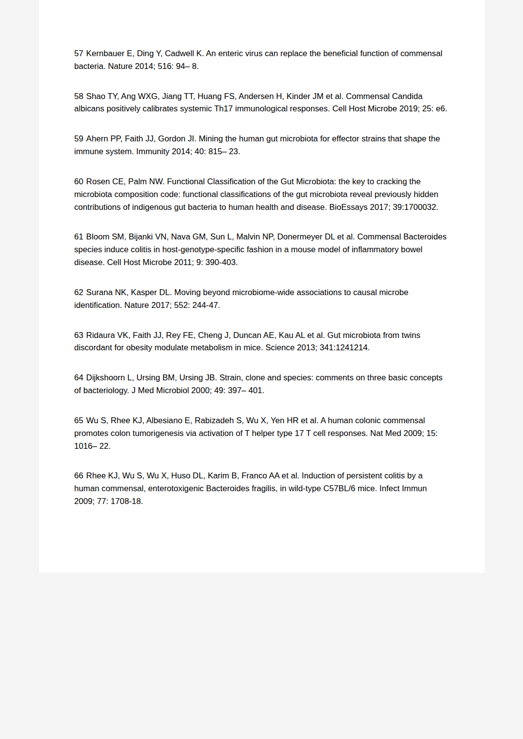57 Kernbauer E, Ding Y, Cadwell K. An enteric virus can replace the beneficial function of commensal bacteria. Nature 2014; 516: 94– 8.
58 Shao TY, Ang WXG, Jiang TT, Huang FS, Andersen H, Kinder JM et al. Commensal Candida albicans positively calibrates systemic Th17 immunological responses. Cell Host Microbe 2019; 25: e6.
59 Ahern PP, Faith JJ, Gordon JI. Mining the human gut microbiota for effector strains that shape the immune system. Immunity 2014; 40: 815– 23.
60 Rosen CE, Palm NW. Functional Classification of the Gut Microbiota: the key to cracking the microbiota composition code: functional classifications of the gut microbiota reveal previously hidden contributions of indigenous gut bacteria to human health and disease. BioEssays 2017; 39:1700032.
61 Bloom SM, Bijanki VN, Nava GM, Sun L, Malvin NP, Donermeyer DL et al. Commensal Bacteroides species induce colitis in host‐genotype‐specific fashion in a mouse model of inflammatory bowel disease. Cell Host Microbe 2011; 9: 390‐403.
62 Surana NK, Kasper DL. Moving beyond microbiome‐wide associations to causal microbe identification. Nature 2017; 552: 244‐47.
63 Ridaura VK, Faith JJ, Rey FE, Cheng J, Duncan AE, Kau AL et al. Gut microbiota from twins discordant for obesity modulate metabolism in mice. Science 2013; 341:1241214.
64 Dijkshoorn L, Ursing BM, Ursing JB. Strain, clone and species: comments on three basic concepts of bacteriology. J Med Microbiol 2000; 49: 397– 401.
65 Wu S, Rhee KJ, Albesiano E, Rabizadeh S, Wu X, Yen HR et al. A human colonic commensal promotes colon tumorigenesis via activation of T helper type 17 T cell responses. Nat Med 2009; 15: 1016– 22.
66 Rhee KJ, Wu S, Wu X, Huso DL, Karim B, Franco AA et al. Induction of persistent colitis by a human commensal, enterotoxigenic Bacteroides fragilis, in wild‐type C57BL/6 mice. Infect Immun 2009; 77: 1708‐18.